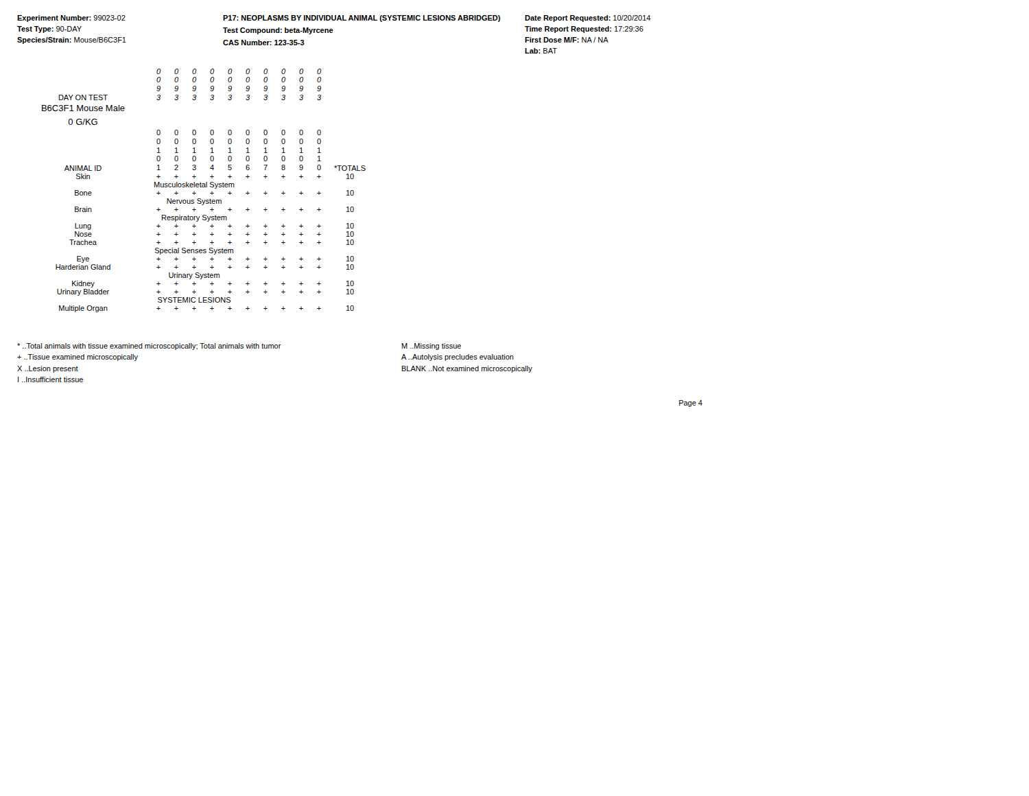| Experiment Number: 99023-02 Test Type: 90-DAY Species/Strain: Mouse/B6C3F1 | P17: NEOPLASMS BY INDIVIDUAL ANIMAL (SYSTEMIC LESIONS ABRIDGED) Test Compound: beta-Myrcene CAS Number: 123-35-3 | Date Report Requested: 10/20/2014 Time Report Requested: 17:29:36 First Dose M/F: NA / NA Lab: BAT |
| DAY ON TEST | 0 0 9 3 | 0 0 9 3 | 0 0 9 3 | 0 0 9 3 | 0 0 9 3 | 0 0 9 3 | 0 0 9 3 | 0 0 9 3 | 0 0 9 3 | 0 0 9 3 | |
| B6C3F1 Mouse Male 0 G/KG | | |
| ANIMAL ID | 0 0 1 0 1 | 0 0 1 0 2 | 0 0 1 0 3 | 0 0 1 0 4 | 0 0 1 0 5 | 0 0 1 0 6 | 0 0 1 0 7 | 0 0 1 0 8 | 0 0 1 0 9 | 0 0 1 1 0 | *TOTALS |
| Skin | + | + | + | + | + | + | + | + | + | + | 10 |
| Musculoskeletal System |
| Bone | + | + | + | + | + | + | + | + | + | + | 10 |
| Nervous System |
| Brain | + | + | + | + | + | + | + | + | + | + | 10 |
| Respiratory System |
| Lung | + | + | + | + | + | + | + | + | + | + | 10 |
| Nose | + | + | + | + | + | + | + | + | + | + | 10 |
| Trachea | + | + | + | + | + | + | + | + | + | + | 10 |
| Special Senses System |
| Eye | + | + | + | + | + | + | + | + | + | + | 10 |
| Harderian Gland | + | + | + | + | + | + | + | + | + | + | 10 |
| Urinary System |
| Kidney | + | + | + | + | + | + | + | + | + | + | 10 |
| Urinary Bladder | + | + | + | + | + | + | + | + | + | + | 10 |
| SYSTEMIC LESIONS |
| Multiple Organ | + | + | + | + | + | + | + | + | + | + | 10 |
| * ..Total animals with tissue examined microscopically; Total animals with tumor + ..Tissue examined microscopically X ..Lesion present I ..Insufficient tissue | M ..Missing tissue A ..Autolysis precludes evaluation BLANK ..Not examined microscopically |
Page 4